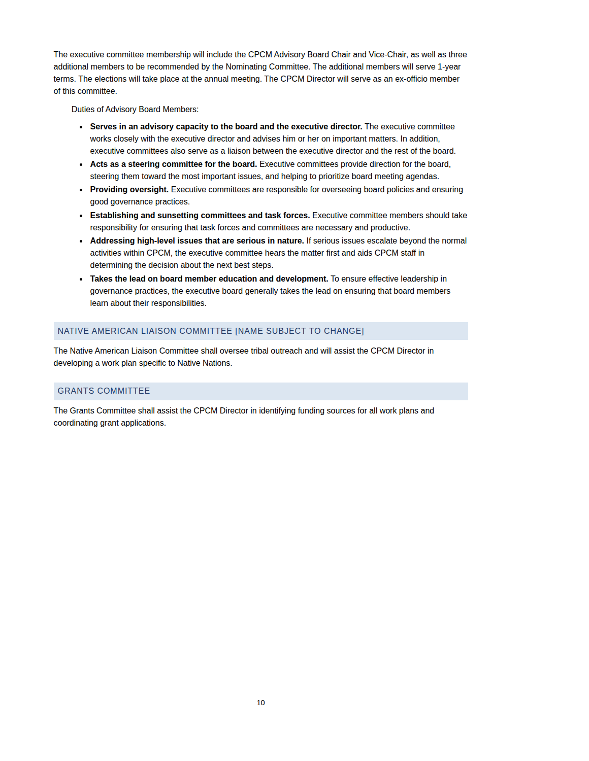The executive committee membership will include the CPCM Advisory Board Chair and Vice-Chair, as well as three additional members to be recommended by the Nominating Committee. The additional members will serve 1-year terms. The elections will take place at the annual meeting. The CPCM Director will serve as an ex-officio member of this committee.
Duties of Advisory Board Members:
Serves in an advisory capacity to the board and the executive director. The executive committee works closely with the executive director and advises him or her on important matters. In addition, executive committees also serve as a liaison between the executive director and the rest of the board.
Acts as a steering committee for the board. Executive committees provide direction for the board, steering them toward the most important issues, and helping to prioritize board meeting agendas.
Providing oversight. Executive committees are responsible for overseeing board policies and ensuring good governance practices.
Establishing and sunsetting committees and task forces. Executive committee members should take responsibility for ensuring that task forces and committees are necessary and productive.
Addressing high-level issues that are serious in nature. If serious issues escalate beyond the normal activities within CPCM, the executive committee hears the matter first and aids CPCM staff in determining the decision about the next best steps.
Takes the lead on board member education and development. To ensure effective leadership in governance practices, the executive board generally takes the lead on ensuring that board members learn about their responsibilities.
NATIVE AMERICAN LIAISON COMMITTEE [NAME SUBJECT TO CHANGE]
The Native American Liaison Committee shall oversee tribal outreach and will assist the CPCM Director in developing a work plan specific to Native Nations.
GRANTS COMMITTEE
The Grants Committee shall assist the CPCM Director in identifying funding sources for all work plans and coordinating grant applications.
10